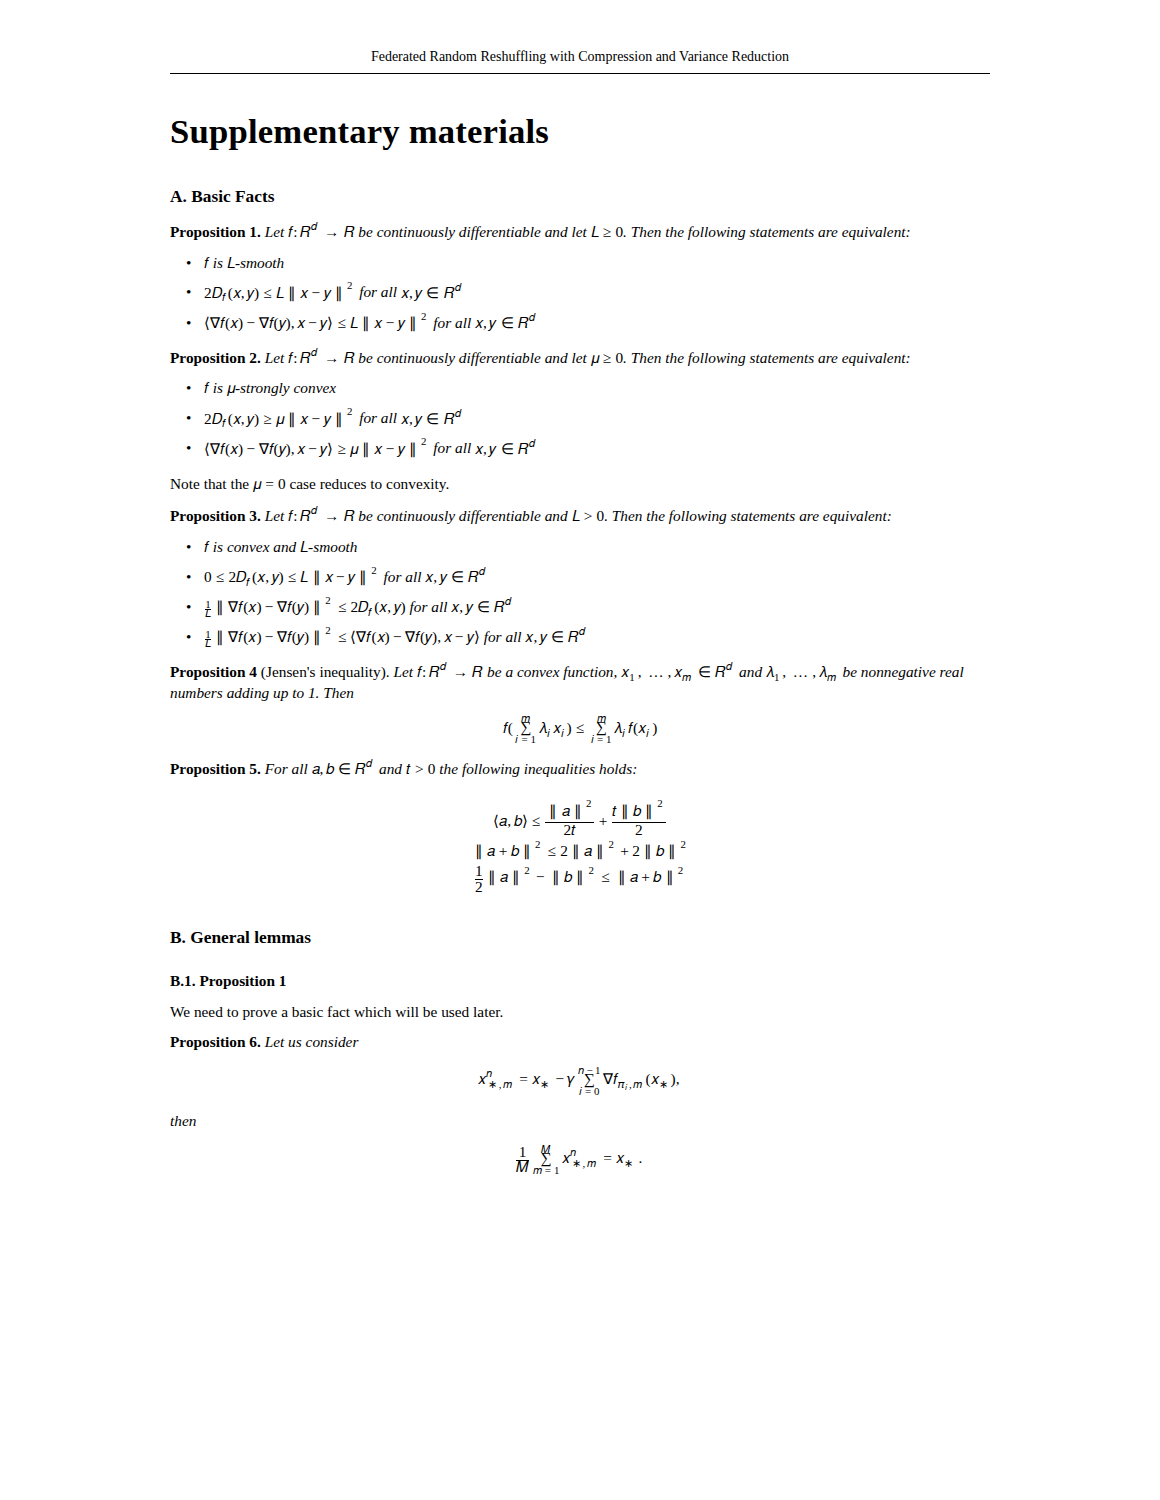Federated Random Reshuffling with Compression and Variance Reduction
Supplementary materials
A. Basic Facts
Proposition 1. Let f:Rd→R be continuously differentiable and let L≥0. Then the following statements are equivalent:
f is L-smooth
2Df(x,y)≤L∥x−y∥2 for all x,y∈Rd
⟨∇f(x)−∇f(y),x−y⟩≤L∥x−y∥2 for all x,y∈Rd
Proposition 2. Let f:Rd→R be continuously differentiable and let μ≥0. Then the following statements are equivalent:
f is μ-strongly convex
2Df(x,y)≥μ∥x−y∥2 for all x,y∈Rd
⟨∇f(x)−∇f(y),x−y⟩≥μ∥x−y∥2 for all x,y∈Rd
Note that the μ=0 case reduces to convexity.
Proposition 3. Let f:Rd→R be continuously differentiable and L>0. Then the following statements are equivalent:
f is convex and L-smooth
0≤2Df(x,y)≤L∥x−y∥2 for all x,y∈Rd
1L∥∇f(x)−∇f(y)∥2≤2Df(x,y) for all x,y∈Rd
1L∥∇f(x)−∇f(y)∥2≤⟨∇f(x)−∇f(y),x−y⟩ for all x,y∈Rd
Proposition 4 (Jensen's inequality). Let f:Rd→R be a convex function, x1,…,xm∈Rd and λ1,…,λm be nonnegative real numbers adding up to 1. Then
f ( ∑i=1m λixi ) ≤ ∑i=1m λif(xi)
Proposition 5. For all a,b∈Rd and t>0 the following inequalities holds:
⟨a,b⟩ ≤ ∥a∥22t + t∥b∥22
∥a+b∥2 ≤ 2∥a∥2 + 2∥b∥2
12∥a∥2 − ∥b∥2 ≤ ∥a+b∥2
B. General lemmas
B.1. Proposition 1
We need to prove a basic fact which will be used later.
Proposition 6. Let us consider
x∗,mn = x∗ − γ ∑i=0n−1 ∇fπi,m (x∗) ,
then
1M ∑m=1M x∗,mn = x∗ .